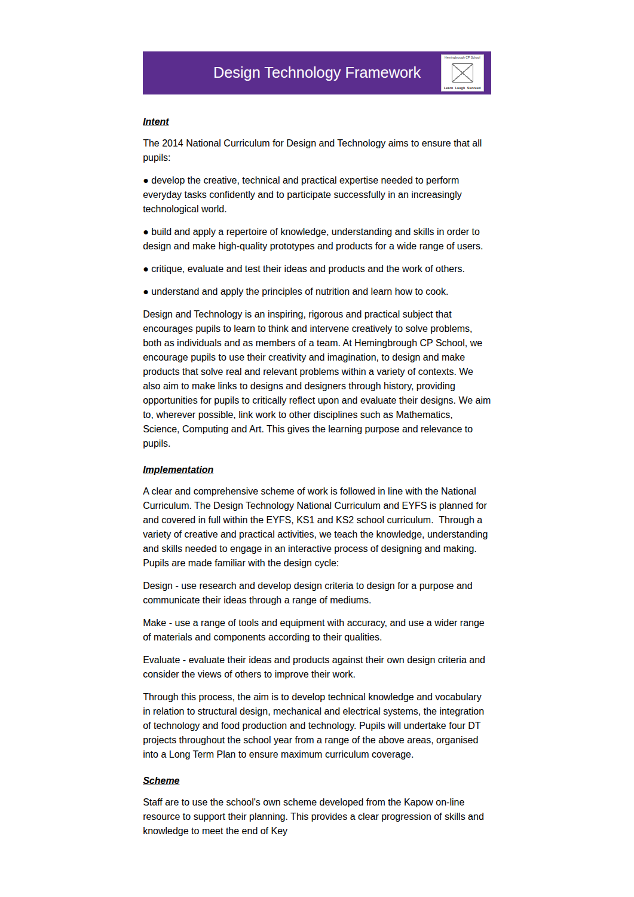Design Technology Framework
Hemingbrough CP School
Learn Laugh Succeed
Intent
The 2014 National Curriculum for Design and Technology aims to ensure that all pupils:
● develop the creative, technical and practical expertise needed to perform everyday tasks confidently and to participate successfully in an increasingly technological world.
● build and apply a repertoire of knowledge, understanding and skills in order to design and make high-quality prototypes and products for a wide range of users.
● critique, evaluate and test their ideas and products and the work of others.
● understand and apply the principles of nutrition and learn how to cook.
Design and Technology is an inspiring, rigorous and practical subject that encourages pupils to learn to think and intervene creatively to solve problems, both as individuals and as members of a team. At Hemingbrough CP School, we encourage pupils to use their creativity and imagination, to design and make products that solve real and relevant problems within a variety of contexts. We also aim to make links to designs and designers through history, providing opportunities for pupils to critically reflect upon and evaluate their designs. We aim to, wherever possible, link work to other disciplines such as Mathematics, Science, Computing and Art. This gives the learning purpose and relevance to pupils.
Implementation
A clear and comprehensive scheme of work is followed in line with the National Curriculum. The Design Technology National Curriculum and EYFS is planned for and covered in full within the EYFS, KS1 and KS2 school curriculum. Through a variety of creative and practical activities, we teach the knowledge, understanding and skills needed to engage in an interactive process of designing and making. Pupils are made familiar with the design cycle:
Design - use research and develop design criteria to design for a purpose and communicate their ideas through a range of mediums.
Make - use a range of tools and equipment with accuracy, and use a wider range of materials and components according to their qualities.
Evaluate - evaluate their ideas and products against their own design criteria and consider the views of others to improve their work.
Through this process, the aim is to develop technical knowledge and vocabulary in relation to structural design, mechanical and electrical systems, the integration of technology and food production and technology. Pupils will undertake four DT projects throughout the school year from a range of the above areas, organised into a Long Term Plan to ensure maximum curriculum coverage.
Scheme
Staff are to use the school's own scheme developed from the Kapow on-line resource to support their planning. This provides a clear progression of skills and knowledge to meet the end of Key